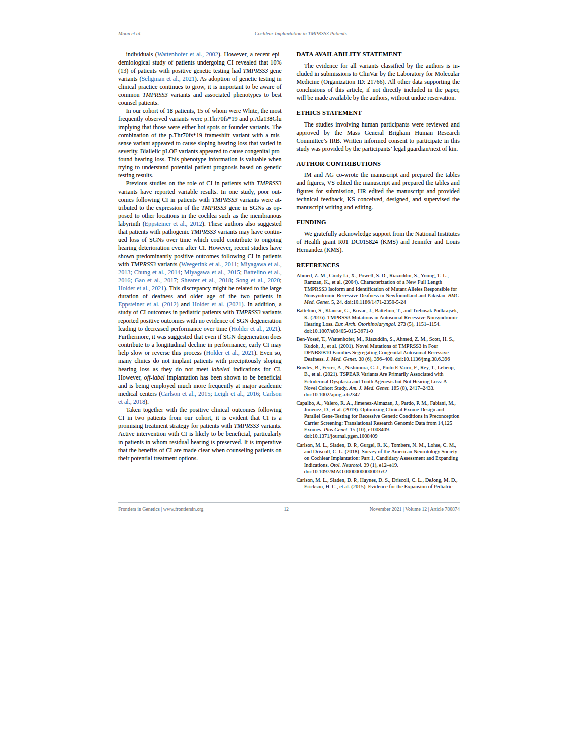Moon et al.
Cochlear Implantation in TMPRSS3 Patients
individuals (Wattenhofer et al., 2002). However, a recent epidemiological study of patients undergoing CI revealed that 10% (13) of patients with positive genetic testing had TMPRSS3 gene variants (Seligman et al., 2021). As adoption of genetic testing in clinical practice continues to grow, it is important to be aware of common TMPRSS3 variants and associated phenotypes to best counsel patients.
In our cohort of 18 patients, 15 of whom were White, the most frequently observed variants were p.Thr70fs*19 and p.Ala138Glu implying that those were either hot spots or founder variants. The combination of the p.Thr70fs*19 frameshift variant with a missense variant appeared to cause sloping hearing loss that varied in severity. Biallelic pLOF variants appeared to cause congenital profound hearing loss. This phenotype information is valuable when trying to understand potential patient prognosis based on genetic testing results.
Previous studies on the role of CI in patients with TMPRSS3 variants have reported variable results. In one study, poor outcomes following CI in patients with TMPRSS3 variants were attributed to the expression of the TMPRSS3 gene in SGNs as opposed to other locations in the cochlea such as the membranous labyrinth (Eppsteiner et al., 2012). These authors also suggested that patients with pathogenic TMPRSS3 variants may have continued loss of SGNs over time which could contribute to ongoing hearing deterioration even after CI. However, recent studies have shown predominantly positive outcomes following CI in patients with TMPRSS3 variants (Weegerink et al., 2011; Miyagawa et al., 2013; Chung et al., 2014; Miyagawa et al., 2015; Battelino et al., 2016; Gao et al., 2017; Shearer et al., 2018; Song et al., 2020; Holder et al., 2021). This discrepancy might be related to the large duration of deafness and older age of the two patients in Eppsteiner et al. (2012) and Holder et al. (2021). In addition, a study of CI outcomes in pediatric patients with TMPRSS3 variants reported positive outcomes with no evidence of SGN degeneration leading to decreased performance over time (Holder et al., 2021). Furthermore, it was suggested that even if SGN degeneration does contribute to a longitudinal decline in performance, early CI may help slow or reverse this process (Holder et al., 2021). Even so, many clinics do not implant patients with precipitously sloping hearing loss as they do not meet labeled indications for CI. However, off-label implantation has been shown to be beneficial and is being employed much more frequently at major academic medical centers (Carlson et al., 2015; Leigh et al., 2016; Carlson et al., 2018).
Taken together with the positive clinical outcomes following CI in two patients from our cohort, it is evident that CI is a promising treatment strategy for patients with TMPRSS3 variants. Active intervention with CI is likely to be beneficial, particularly in patients in whom residual hearing is preserved. It is imperative that the benefits of CI are made clear when counseling patients on their potential treatment options.
Data Availability Statement
The evidence for all variants classified by the authors is included in submissions to ClinVar by the Laboratory for Molecular Medicine (Organization ID: 21766). All other data supporting the conclusions of this article, if not directly included in the paper, will be made available by the authors, without undue reservation.
Ethics Statement
The studies involving human participants were reviewed and approved by the Mass General Brigham Human Research Committee’s IRB. Written informed consent to participate in this study was provided by the participants’ legal guardian/next of kin.
Author Contributions
IM and AG co-wrote the manuscript and prepared the tables and figures, VS edited the manuscript and prepared the tables and figures for submission, HR edited the manuscript and provided technical feedback, KS conceived, designed, and supervised the manuscript writing and editing.
Funding
We gratefully acknowledge support from the National Institutes of Health grant R01 DC015824 (KMS) and Jennifer and Louis Hernandez (KMS).
References
Ahmed, Z. M., Cindy Li, X., Powell, S. D., Riazuddin, S., Young, T.-L., Ramzan, K., et al. (2004). Characterization of a New Full Length TMPRSS3 Isoform and Identification of Mutant Alleles Responsible for Nonsyndromic Recessive Deafness in Newfoundland and Pakistan. BMC Med. Genet. 5, 24. doi:10.1186/1471-2350-5-24
Battelino, S., Klancar, G., Kovac, J., Battelino, T., and Trebusak Podkrajsek, K. (2016). TMPRSS3 Mutations in Autosomal Recessive Nonsyndromic Hearing Loss. Eur. Arch. Otorhinolaryngol. 273 (5), 1151–1154. doi:10.1007/s00405-015-3671-0
Ben-Yosef, T., Wattenhofer, M., Riazuddin, S., Ahmed, Z. M., Scott, H. S., Kudoh, J., et al. (2001). Novel Mutations of TMPRSS3 in Four DFNB8/B10 Families Segregating Congenital Autosomal Recessive Deafness. J. Med. Genet. 38 (6), 396–400. doi:10.1136/jmg.38.6.396
Bowles, B., Ferrer, A., Nishimura, C. J., Pinto E Vairo, F., Rey, T., Leheup, B., et al. (2021). TSPEAR Variants Are Primarily Associated with Ectodermal Dysplasia and Tooth Agenesis but Not Hearing Loss: A Novel Cohort Study. Am. J. Med. Genet. 185 (8), 2417–2433. doi:10.1002/ajmg.a.62347
Capalbo, A., Valero, R. A., Jimenez-Almazan, J., Pardo, P. M., Fabiani, M., Jiménez, D., et al. (2019). Optimizing Clinical Exome Design and Parallel Gene-Testing for Recessive Genetic Conditions in Preconception Carrier Screening: Translational Research Genomic Data from 14,125 Exomes. Plos Genet. 15 (10), e1008409. doi:10.1371/journal.pgen.1008409
Carlson, M. L., Sladen, D. P., Gurgel, R. K., Tombers, N. M., Lohse, C. M., and Driscoll, C. L. (2018). Survey of the American Neurotology Society on Cochlear Implantation: Part 1, Candidacy Assessment and Expanding Indications. Otol. Neurotol. 39 (1), e12–e19. doi:10.1097/MAO.0000000000001632
Carlson, M. L., Sladen, D. P., Haynes, D. S., Driscoll, C. L., DeJong, M. D., Erickson, H. C., et al. (2015). Evidence for the Expansion of Pediatric
Frontiers in Genetics | www.frontiersin.org
12
November 2021 | Volume 12 | Article 780874